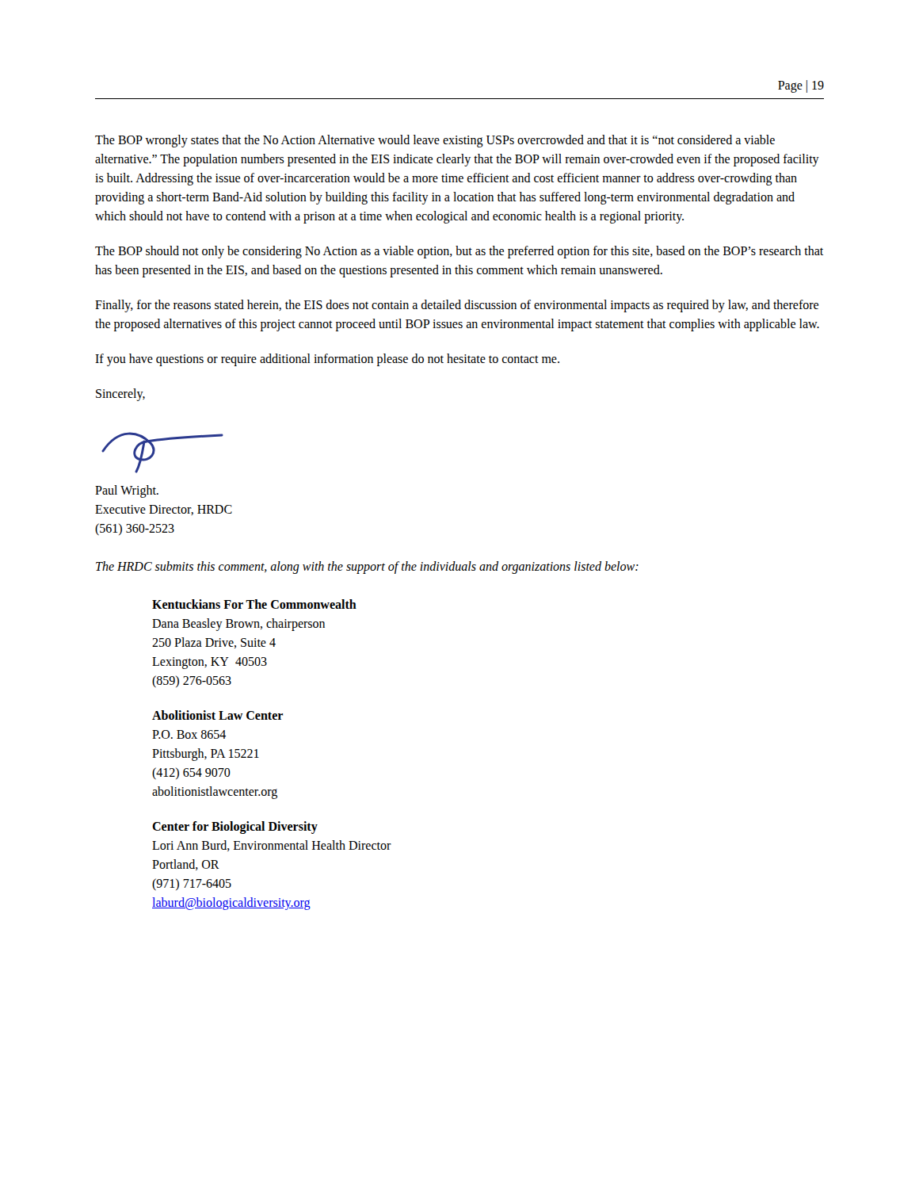Page | 19
The BOP wrongly states that the No Action Alternative would leave existing USPs overcrowded and that it is “not considered a viable alternative.” The population numbers presented in the EIS indicate clearly that the BOP will remain over-crowded even if the proposed facility is built. Addressing the issue of over-incarceration would be a more time efficient and cost efficient manner to address over-crowding than providing a short-term Band-Aid solution by building this facility in a location that has suffered long-term environmental degradation and which should not have to contend with a prison at a time when ecological and economic health is a regional priority.
The BOP should not only be considering No Action as a viable option, but as the preferred option for this site, based on the BOP’s research that has been presented in the EIS, and based on the questions presented in this comment which remain unanswered.
Finally, for the reasons stated herein, the EIS does not contain a detailed discussion of environmental impacts as required by law, and therefore the proposed alternatives of this project cannot proceed until BOP issues an environmental impact statement that complies with applicable law.
If you have questions or require additional information please do not hesitate to contact me.
Sincerely,
Paul Wright.
Executive Director, HRDC
(561) 360-2523
The HRDC submits this comment, along with the support of the individuals and organizations listed below:
Kentuckians For The Commonwealth
Dana Beasley Brown, chairperson
250 Plaza Drive, Suite 4
Lexington, KY 40503
(859) 276-0563
Abolitionist Law Center
P.O. Box 8654
Pittsburgh, PA 15221
(412) 654 9070
abolitionistlawcenter.org
Center for Biological Diversity
Lori Ann Burd, Environmental Health Director
Portland, OR
(971) 717-6405
laburd@biologicaldiversity.org